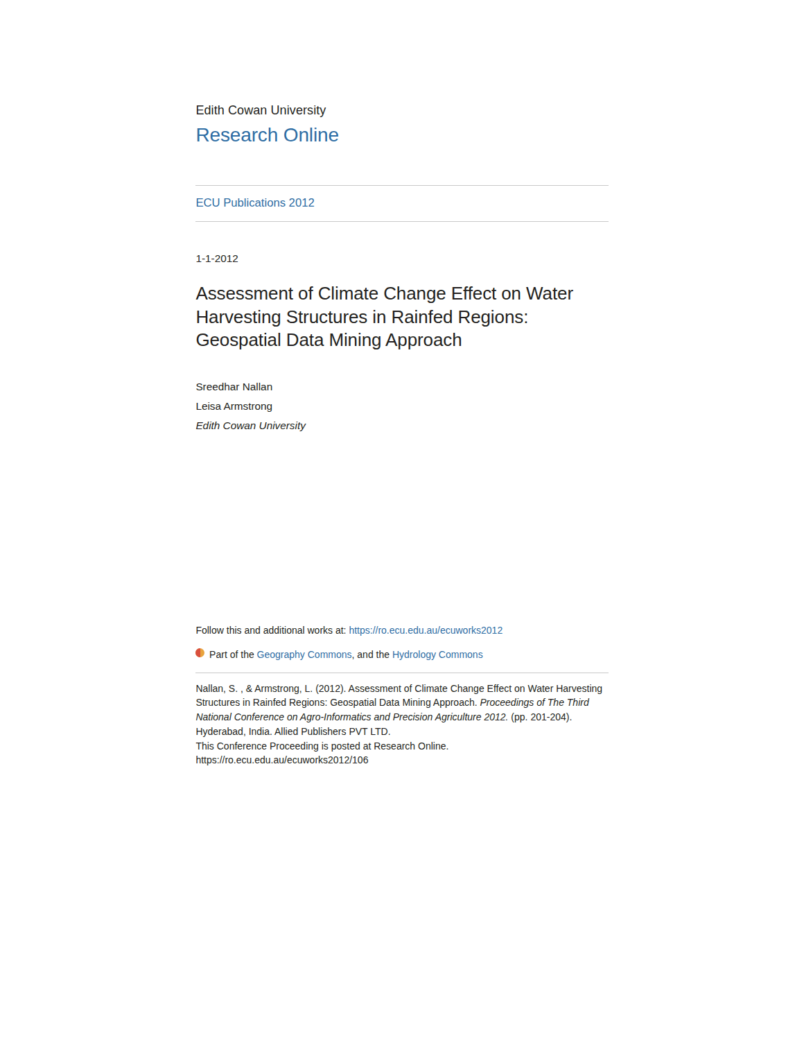Edith Cowan University
Research Online
ECU Publications 2012
1-1-2012
Assessment of Climate Change Effect on Water Harvesting Structures in Rainfed Regions: Geospatial Data Mining Approach
Sreedhar Nallan
Leisa Armstrong
Edith Cowan University
Follow this and additional works at: https://ro.ecu.edu.au/ecuworks2012
Part of the Geography Commons, and the Hydrology Commons
Nallan, S. , & Armstrong, L. (2012). Assessment of Climate Change Effect on Water Harvesting Structures in Rainfed Regions: Geospatial Data Mining Approach. Proceedings of The Third National Conference on Agro-Informatics and Precision Agriculture 2012. (pp. 201-204). Hyderabad, India. Allied Publishers PVT LTD.
This Conference Proceeding is posted at Research Online.
https://ro.ecu.edu.au/ecuworks2012/106